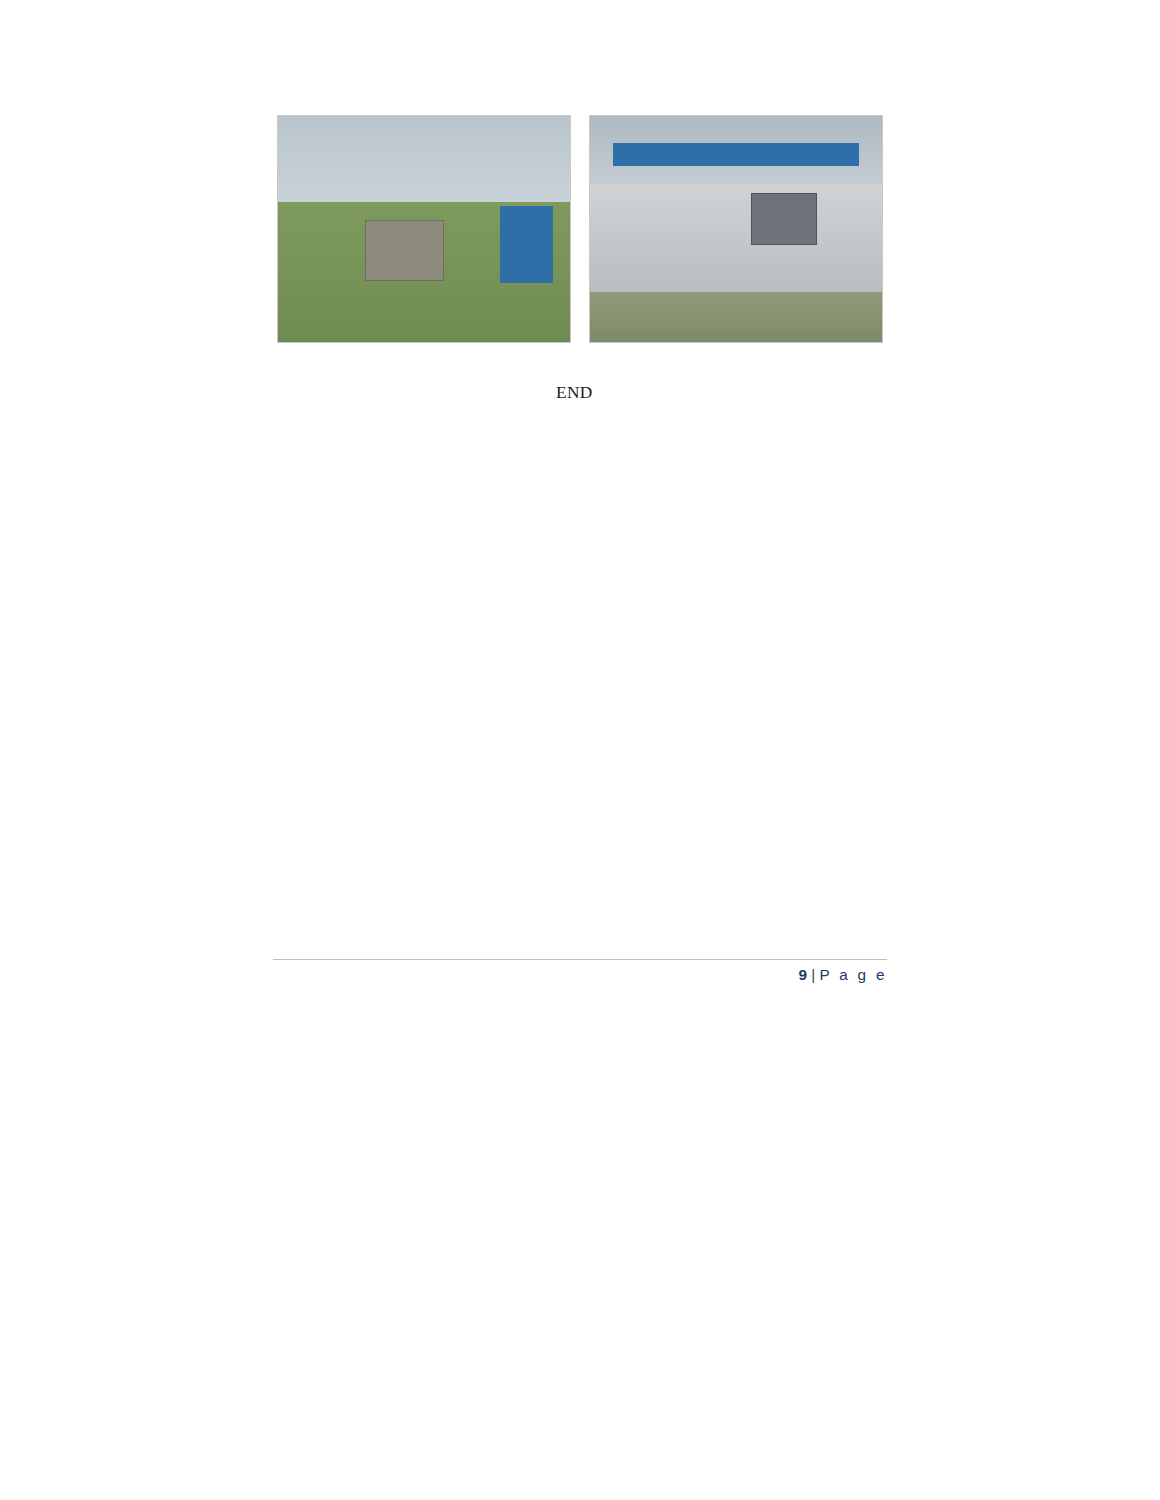END
9 | P a g e